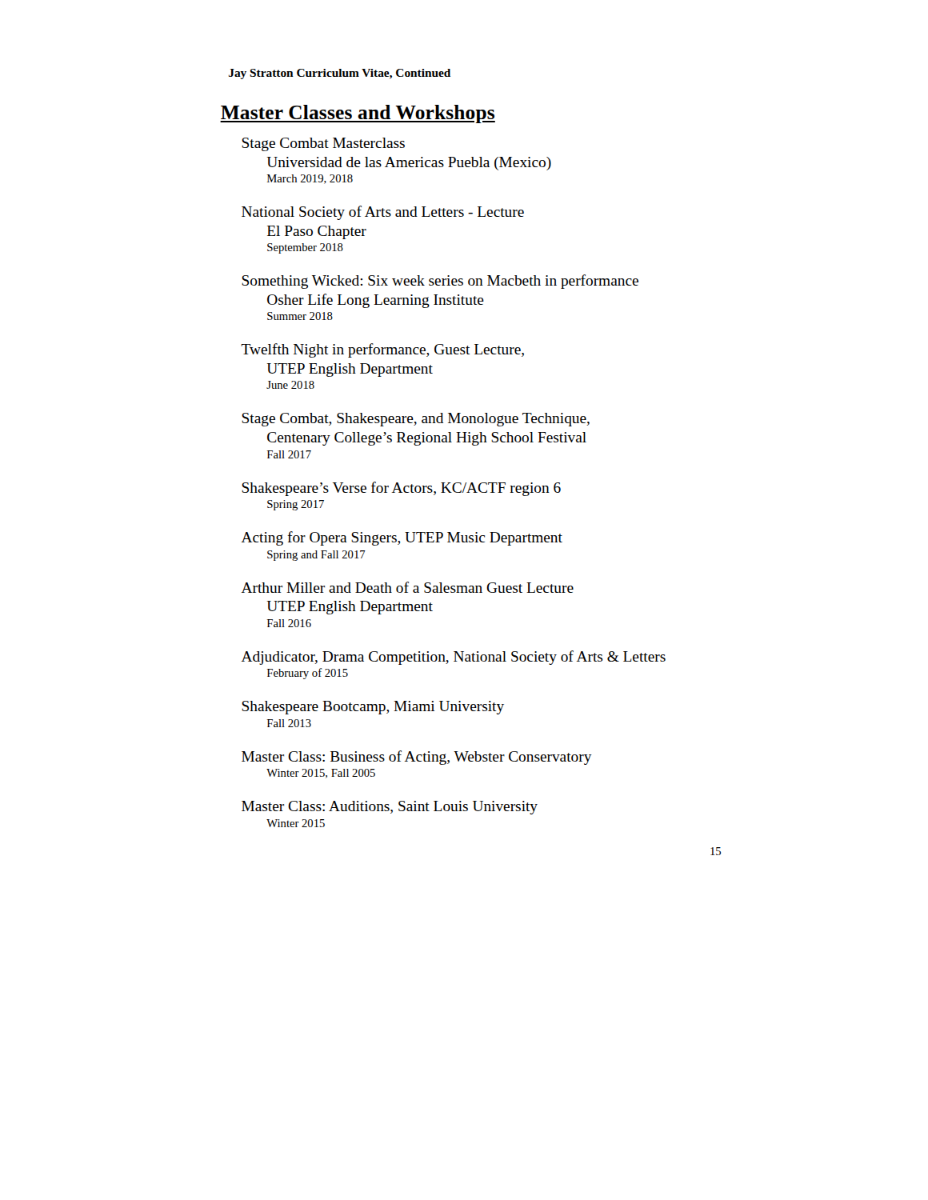Jay Stratton Curriculum Vitae, Continued
Master Classes and Workshops
Stage Combat Masterclass
Universidad de las Americas Puebla (Mexico)
March 2019, 2018
National Society of Arts and Letters - Lecture
El Paso Chapter
September 2018
Something Wicked: Six week series on Macbeth in performance
Osher Life Long Learning Institute
Summer 2018
Twelfth Night in performance, Guest Lecture,
UTEP English Department
June 2018
Stage Combat, Shakespeare, and Monologue Technique,
Centenary College’s Regional High School Festival
Fall 2017
Shakespeare’s Verse for Actors, KC/ACTF region 6
Spring 2017
Acting for Opera Singers, UTEP Music Department
Spring and Fall 2017
Arthur Miller and Death of a Salesman Guest Lecture
UTEP English Department
Fall 2016
Adjudicator, Drama Competition, National Society of Arts & Letters
February of 2015
Shakespeare Bootcamp, Miami University
Fall 2013
Master Class: Business of Acting, Webster Conservatory
Winter 2015, Fall 2005
Master Class: Auditions, Saint Louis University
Winter 2015
15